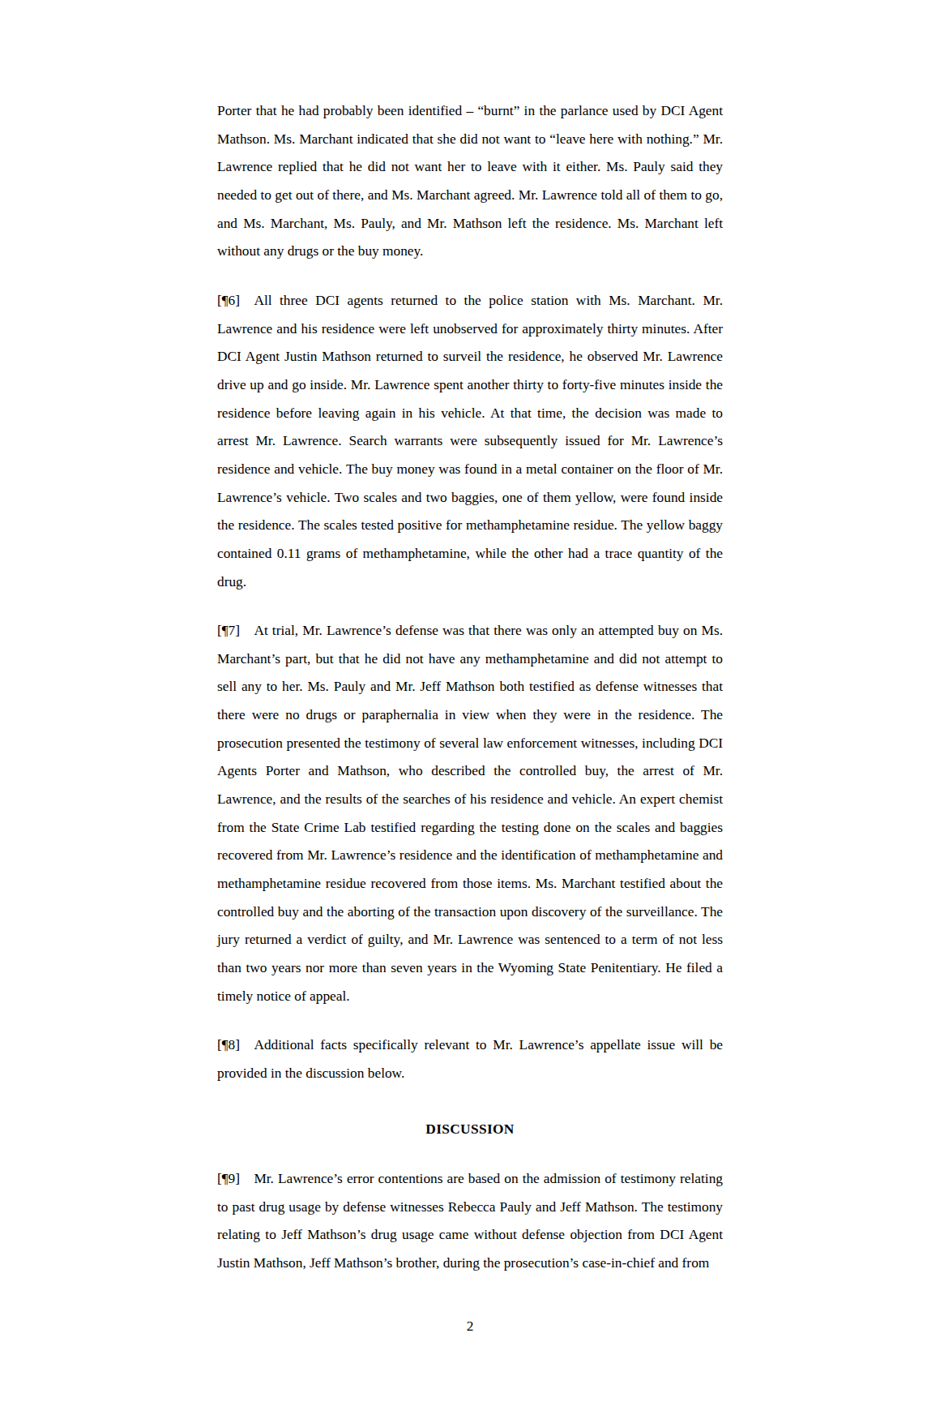Porter that he had probably been identified – “burnt” in the parlance used by DCI Agent Mathson. Ms. Marchant indicated that she did not want to “leave here with nothing.” Mr. Lawrence replied that he did not want her to leave with it either. Ms. Pauly said they needed to get out of there, and Ms. Marchant agreed. Mr. Lawrence told all of them to go, and Ms. Marchant, Ms. Pauly, and Mr. Mathson left the residence. Ms. Marchant left without any drugs or the buy money.
[¶6] All three DCI agents returned to the police station with Ms. Marchant. Mr. Lawrence and his residence were left unobserved for approximately thirty minutes. After DCI Agent Justin Mathson returned to surveil the residence, he observed Mr. Lawrence drive up and go inside. Mr. Lawrence spent another thirty to forty-five minutes inside the residence before leaving again in his vehicle. At that time, the decision was made to arrest Mr. Lawrence. Search warrants were subsequently issued for Mr. Lawrence’s residence and vehicle. The buy money was found in a metal container on the floor of Mr. Lawrence’s vehicle. Two scales and two baggies, one of them yellow, were found inside the residence. The scales tested positive for methamphetamine residue. The yellow baggy contained 0.11 grams of methamphetamine, while the other had a trace quantity of the drug.
[¶7] At trial, Mr. Lawrence’s defense was that there was only an attempted buy on Ms. Marchant’s part, but that he did not have any methamphetamine and did not attempt to sell any to her. Ms. Pauly and Mr. Jeff Mathson both testified as defense witnesses that there were no drugs or paraphernalia in view when they were in the residence. The prosecution presented the testimony of several law enforcement witnesses, including DCI Agents Porter and Mathson, who described the controlled buy, the arrest of Mr. Lawrence, and the results of the searches of his residence and vehicle. An expert chemist from the State Crime Lab testified regarding the testing done on the scales and baggies recovered from Mr. Lawrence’s residence and the identification of methamphetamine and methamphetamine residue recovered from those items. Ms. Marchant testified about the controlled buy and the aborting of the transaction upon discovery of the surveillance. The jury returned a verdict of guilty, and Mr. Lawrence was sentenced to a term of not less than two years nor more than seven years in the Wyoming State Penitentiary. He filed a timely notice of appeal.
[¶8] Additional facts specifically relevant to Mr. Lawrence’s appellate issue will be provided in the discussion below.
DISCUSSION
[¶9] Mr. Lawrence’s error contentions are based on the admission of testimony relating to past drug usage by defense witnesses Rebecca Pauly and Jeff Mathson. The testimony relating to Jeff Mathson’s drug usage came without defense objection from DCI Agent Justin Mathson, Jeff Mathson’s brother, during the prosecution’s case-in-chief and from
2